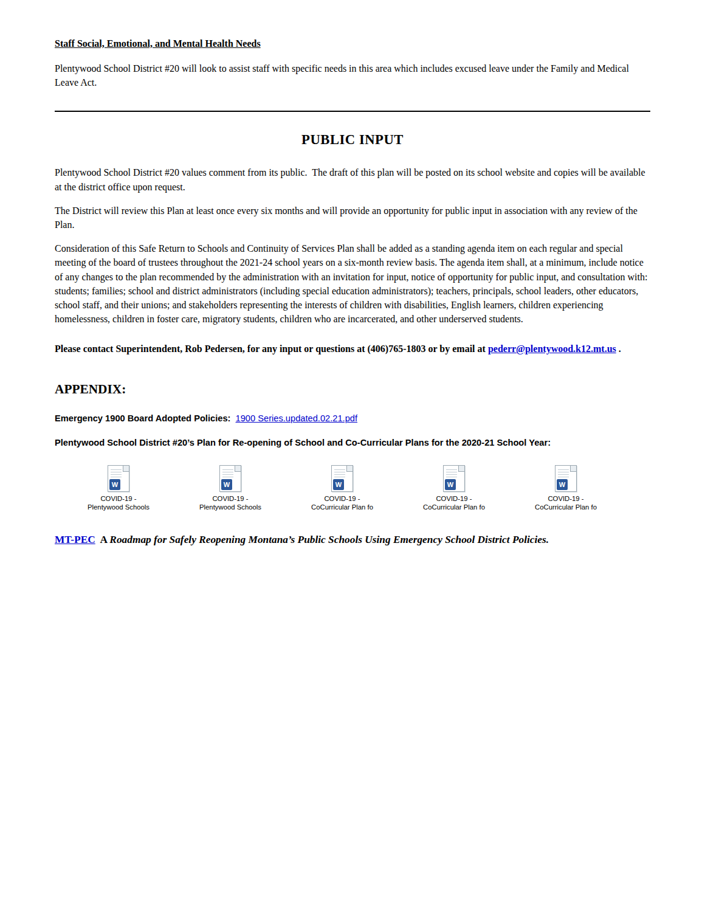Staff Social, Emotional, and Mental Health Needs
Plentywood School District #20 will look to assist staff with specific needs in this area which includes excused leave under the Family and Medical Leave Act.
PUBLIC INPUT
Plentywood School District #20 values comment from its public. The draft of this plan will be posted on its school website and copies will be available at the district office upon request.
The District will review this Plan at least once every six months and will provide an opportunity for public input in association with any review of the Plan.
Consideration of this Safe Return to Schools and Continuity of Services Plan shall be added as a standing agenda item on each regular and special meeting of the board of trustees throughout the 2021-24 school years on a six-month review basis. The agenda item shall, at a minimum, include notice of any changes to the plan recommended by the administration with an invitation for input, notice of opportunity for public input, and consultation with: students; families; school and district administrators (including special education administrators); teachers, principals, school leaders, other educators, school staff, and their unions; and stakeholders representing the interests of children with disabilities, English learners, children experiencing homelessness, children in foster care, migratory students, children who are incarcerated, and other underserved students.
Please contact Superintendent, Rob Pedersen, for any input or questions at (406)765-1803 or by email at pederr@plentywood.k12.mt.us .
APPENDIX:
Emergency 1900 Board Adopted Policies: 1900 Series.updated.02.21.pdf
Plentywood School District #20’s Plan for Re-opening of School and Co-Curricular Plans for the 2020-21 School Year:
W
COVID-19 -
Plentywood Schools
W
COVID-19 -
Plentywood Schools
W
COVID-19 -
CoCurricular Plan fo
W
COVID-19 -
CoCurricular Plan fo
W
COVID-19 -
CoCurricular Plan fo
MT-PEC A Roadmap for Safely Reopening Montana’s Public Schools Using Emergency School District Policies.